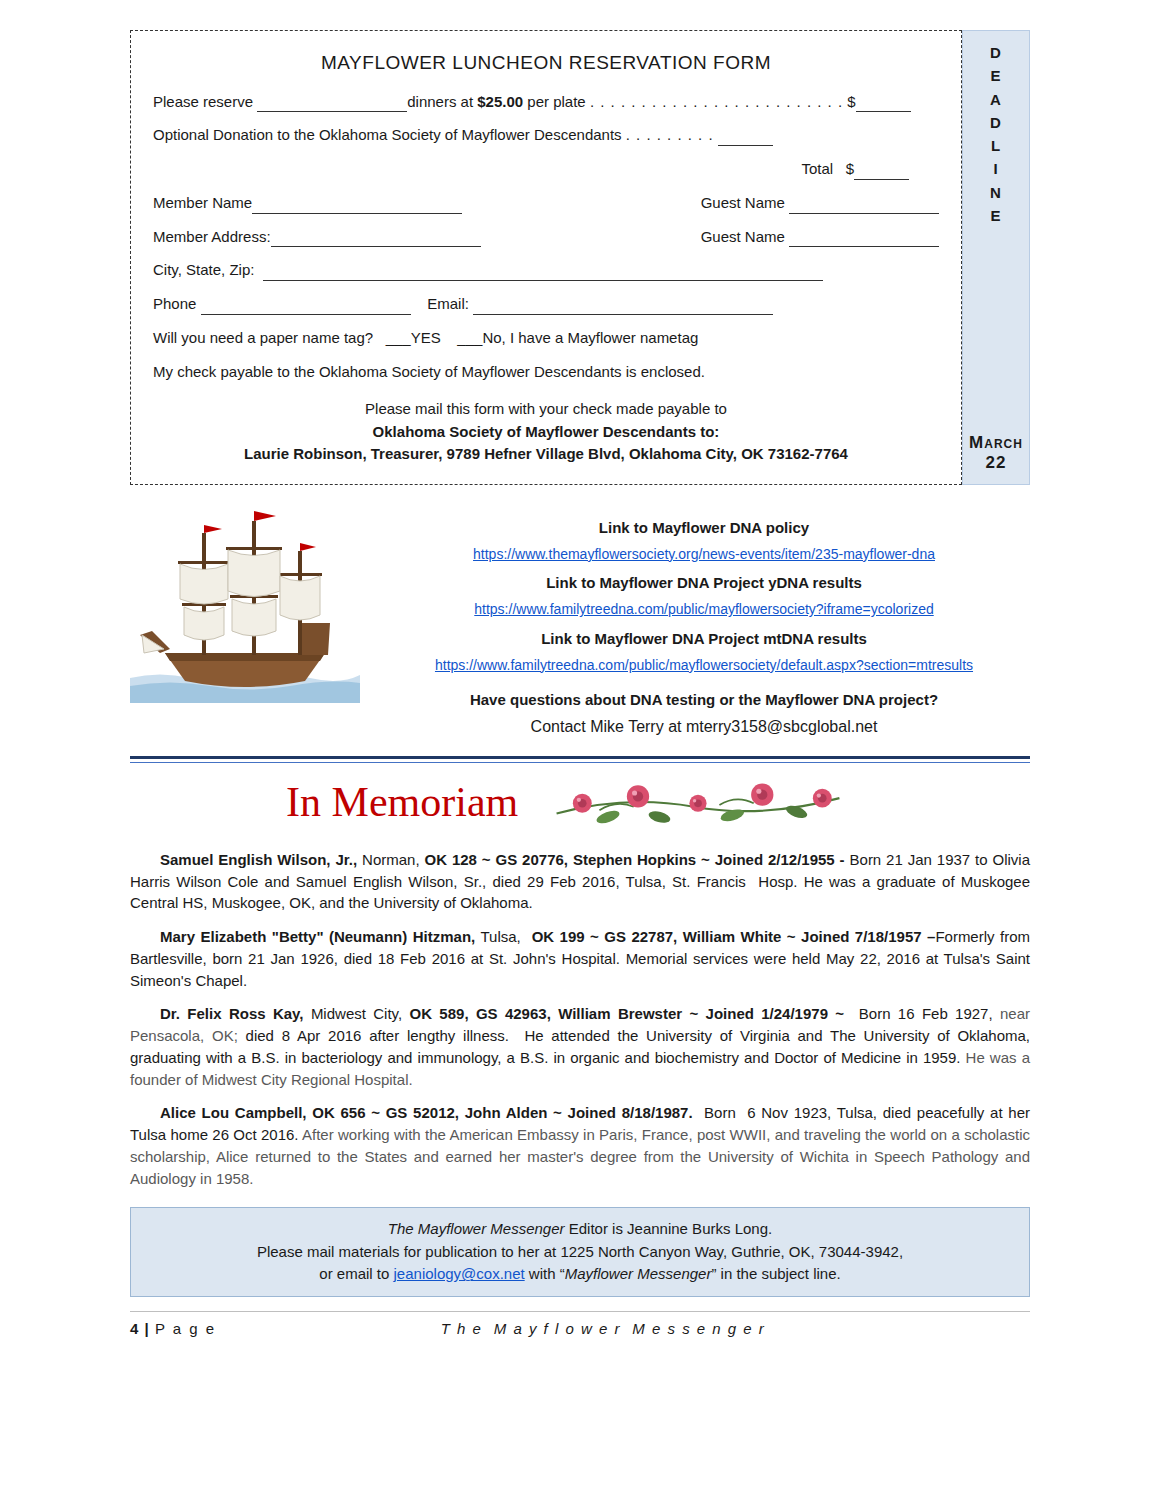MAYFLOWER LUNCHEON RESERVATION FORM
Please reserve dinners at $25.00 per plate . . . . . . . . . . . . . . . . . . . . . . . . . $
Optional Donation to the Oklahoma Society of Mayflower Descendants . . . . . . . . .
Total $
Member Name Guest Name
Member Address: Guest Name
City, State, Zip:
Phone Email:
Will you need a paper name tag? ___YES ___No, I have a Mayflower nametag
My check payable to the Oklahoma Society of Mayflower Descendants is enclosed.
Please mail this form with your check made payable to
Oklahoma Society of Mayflower Descendants to:
Laurie Robinson, Treasurer, 9789 Hefner Village Blvd, Oklahoma City, OK 73162-7764
D
E
A
D
L
I
N
E
March
22
Link to Mayflower DNA policy
https://www.themayflowersociety.org/news-events/item/235-mayflower-dna
Link to Mayflower DNA Project yDNA results
https://www.familytreedna.com/public/mayflowersociety?iframe=ycolorized
Link to Mayflower DNA Project mtDNA results
https://www.familytreedna.com/public/mayflowersociety/default.aspx?section=mtresults
Have questions about DNA testing or the Mayflower DNA project?
Contact Mike Terry at mterry3158@sbcglobal.net
In Memoriam
Samuel English Wilson, Jr., Norman, OK 128 ~ GS 20776, Stephen Hopkins ~ Joined 2/12/1955 - Born 21 Jan 1937 to Olivia Harris Wilson Cole and Samuel English Wilson, Sr., died 29 Feb 2016, Tulsa, St. Francis Hosp. He was a graduate of Muskogee Central HS, Muskogee, OK, and the University of Oklahoma.
Mary Elizabeth "Betty" (Neumann) Hitzman, Tulsa, OK 199 ~ GS 22787, William White ~ Joined 7/18/1957 –Formerly from Bartlesville, born 21 Jan 1926, died 18 Feb 2016 at St. John's Hospital. Memorial services were held May 22, 2016 at Tulsa's Saint Simeon's Chapel.
Dr. Felix Ross Kay, Midwest City, OK 589, GS 42963, William Brewster ~ Joined 1/24/1979 ~ Born 16 Feb 1927, near Pensacola, OK; died 8 Apr 2016 after lengthy illness. He attended the University of Virginia and The University of Oklahoma, graduating with a B.S. in bacteriology and immunology, a B.S. in organic and biochemistry and Doctor of Medicine in 1959. He was a founder of Midwest City Regional Hospital.
Alice Lou Campbell, OK 656 ~ GS 52012, John Alden ~ Joined 8/18/1987. Born 6 Nov 1923, Tulsa, died peacefully at her Tulsa home 26 Oct 2016. After working with the American Embassy in Paris, France, post WWII, and traveling the world on a scholastic scholarship, Alice returned to the States and earned her master's degree from the University of Wichita in Speech Pathology and Audiology in 1958.
The Mayflower Messenger Editor is Jeannine Burks Long.
Please mail materials for publication to her at 1225 North Canyon Way, Guthrie, OK, 73044-3942,
or email to jeaniology@cox.net with “Mayflower Messenger” in the subject line.
4 | P a g e
T h e M a y f l o w e r M e s s e n g e r